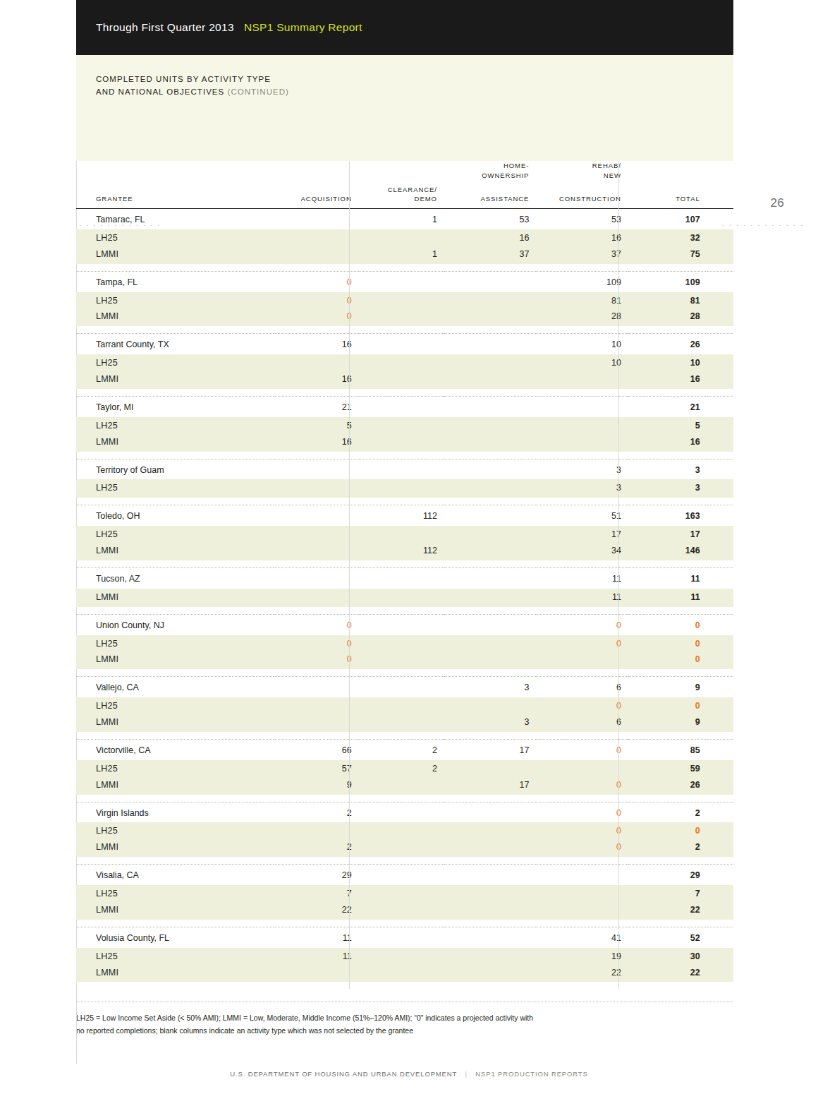Through First Quarter 2013 NSP1 Summary Report
Completed Units by Activity Type
and National Objectives (Continued)
26
. . . . . . . . . . . .
. . . . . . . . . . . .
| | | | Home- ownership | Rehab/ New | | |
| --- | --- | --- | --- | --- | --- | --- |
| Grantee | Acquisition | Clearance/ Demo | Assistance | Construction | Total | |
| Tamarac, FL | | 1 | 53 | 53 | 107 | |
| LH25 | | | 16 | 16 | 32 | |
| LMMI | | 1 | 37 | 37 | 75 | |
| Tampa, FL | 0 | | | 109 | 109 | |
| LH25 | 0 | | | 81 | 81 | |
| LMMI | 0 | | | 28 | 28 | |
| Tarrant County, TX | 16 | | | 10 | 26 | |
| LH25 | | | | 10 | 10 | |
| LMMI | 16 | | | | 16 | |
| Taylor, MI | 21 | | | | 21 | |
| LH25 | 5 | | | | 5 | |
| LMMI | 16 | | | | 16 | |
| Territory of Guam | | | | 3 | 3 | |
| LH25 | | | | 3 | 3 | |
| Toledo, OH | | 112 | | 51 | 163 | |
| LH25 | | | | 17 | 17 | |
| LMMI | | 112 | | 34 | 146 | |
| Tucson, AZ | | | | 11 | 11 | |
| LMMI | | | | 11 | 11 | |
| Union County, NJ | 0 | | | 0 | 0 | |
| LH25 | 0 | | | 0 | 0 | |
| LMMI | 0 | | | | 0 | |
| Vallejo, CA | | | 3 | 6 | 9 | |
| LH25 | | | | 0 | 0 | |
| LMMI | | | 3 | 6 | 9 | |
| Victorville, CA | 66 | 2 | 17 | 0 | 85 | |
| LH25 | 57 | 2 | | | 59 | |
| LMMI | 9 | | 17 | 0 | 26 | |
| Virgin Islands | 2 | | | 0 | 2 | |
| LH25 | | | | 0 | 0 | |
| LMMI | 2 | | | 0 | 2 | |
| Visalia, CA | 29 | | | | 29 | |
| LH25 | 7 | | | | 7 | |
| LMMI | 22 | | | | 22 | |
| Volusia County, FL | 11 | | | 41 | 52 | |
| LH25 | 11 | | | 19 | 30 | |
| LMMI | | | | 22 | 22 | |
LH25 = Low Income Set Aside (< 50% AMI); LMMI = Low, Moderate, Middle Income (51%–120% AMI); “0” indicates a projected activity with
no reported completions; blank columns indicate an activity type which was not selected by the grantee
U.S. Department of Housing and Urban Development | NSP1 Production Reports